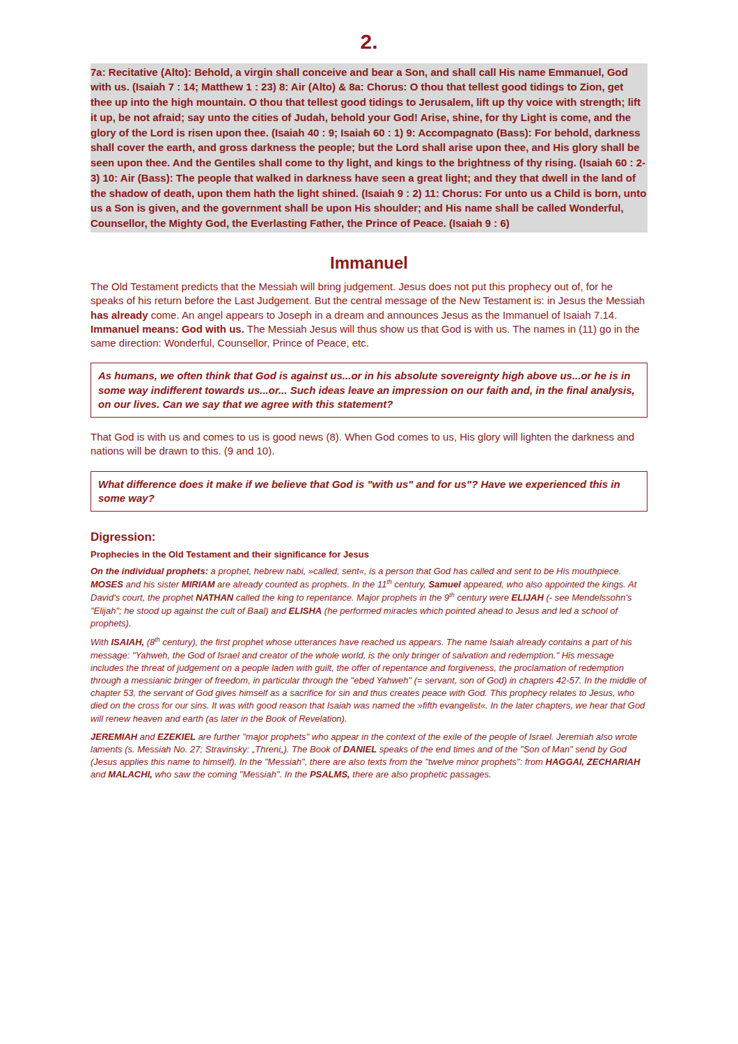2.
7a: Recitative (Alto): Behold, a virgin shall conceive and bear a Son, and shall call His name Emmanuel, God with us. (Isaiah 7 : 14; Matthew 1 : 23) 8: Air (Alto) & 8a: Chorus: O thou that tellest good tidings to Zion, get thee up into the high mountain. O thou that tellest good tidings to Jerusalem, lift up thy voice with strength; lift it up, be not afraid; say unto the cities of Judah, behold your God! Arise, shine, for thy Light is come, and the glory of the Lord is risen upon thee. (Isaiah 40 : 9; Isaiah 60 : 1) 9: Accompagnato (Bass): For behold, darkness shall cover the earth, and gross darkness the people; but the Lord shall arise upon thee, and His glory shall be seen upon thee. And the Gentiles shall come to thy light, and kings to the brightness of thy rising. (Isaiah 60 : 2-3) 10: Air (Bass): The people that walked in darkness have seen a great light; and they that dwell in the land of the shadow of death, upon them hath the light shined. (Isaiah 9 : 2) 11: Chorus: For unto us a Child is born, unto us a Son is given, and the government shall be upon His shoulder; and His name shall be called Wonderful, Counsellor, the Mighty God, the Everlasting Father, the Prince of Peace. (Isaiah 9 : 6)
Immanuel
The Old Testament predicts that the Messiah will bring judgement. Jesus does not put this prophecy out of, for he speaks of his return before the Last Judgement. But the central message of the New Testament is: in Jesus the Messiah has already come. An angel appears to Joseph in a dream and announces Jesus as the Immanuel of Isaiah 7.14. Immanuel means: God with us. The Messiah Jesus will thus show us that God is with us. The names in (11) go in the same direction: Wonderful, Counsellor, Prince of Peace, etc.
As humans, we often think that God is against us...or in his absolute sovereignty high above us...or he is in some way indifferent towards us...or... Such ideas leave an impression on our faith and, in the final analysis, on our lives. Can we say that we agree with this statement?
That God is with us and comes to us is good news (8). When God comes to us, His glory will lighten the darkness and nations will be drawn to this. (9 and 10).
What difference does it make if we believe that God is "with us" and for us"? Have we experienced this in some way?
Digression:
Prophecies in the Old Testament and their significance for Jesus
On the individual prophets: a prophet, hebrew nabi, »called, sent«, is a person that God has called and sent to be His mouthpiece. MOSES and his sister MIRIAM are already counted as prophets. In the 11th century, Samuel appeared, who also appointed the kings. At David's court, the prophet NATHAN called the king to repentance. Major prophets in the 9th century were ELIJAH (- see Mendelssohn's "Elijah"; he stood up against the cult of Baal) and ELISHA (he performed miracles which pointed ahead to Jesus and led a school of prophets).
With ISAIAH, (8th century), the first prophet whose utterances have reached us appears. The name Isaiah already contains a part of his message: "Yahweh, the God of Israel and creator of the whole world, is the only bringer of salvation and redemption." His message includes the threat of judgement on a people laden with guilt, the offer of repentance and forgiveness, the proclamation of redemption through a messianic bringer of freedom, in particular through the "ebed Yahweh" (= servant, son of God) in chapters 42-57. In the middle of chapter 53, the servant of God gives himself as a sacrifice for sin and thus creates peace with God. This prophecy relates to Jesus, who died on the cross for our sins. It was with good reason that Isaiah was named the »fifth evangelist«. In the later chapters, we hear that God will renew heaven and earth (as later in the Book of Revelation).
JEREMIAH and EZEKIEL are further "major prophets" who appear in the context of the exile of the people of Israel. Jeremiah also wrote laments (s. Messiah No. 27; Stravinsky: „Threni„). The Book of DANIEL speaks of the end times and of the "Son of Man" send by God (Jesus applies this name to himself). In the "Messiah", there are also texts from the "twelve minor prophets": from HAGGAI, ZECHARIAH and MALACHI, who saw the coming "Messiah". In the PSALMS, there are also prophetic passages.